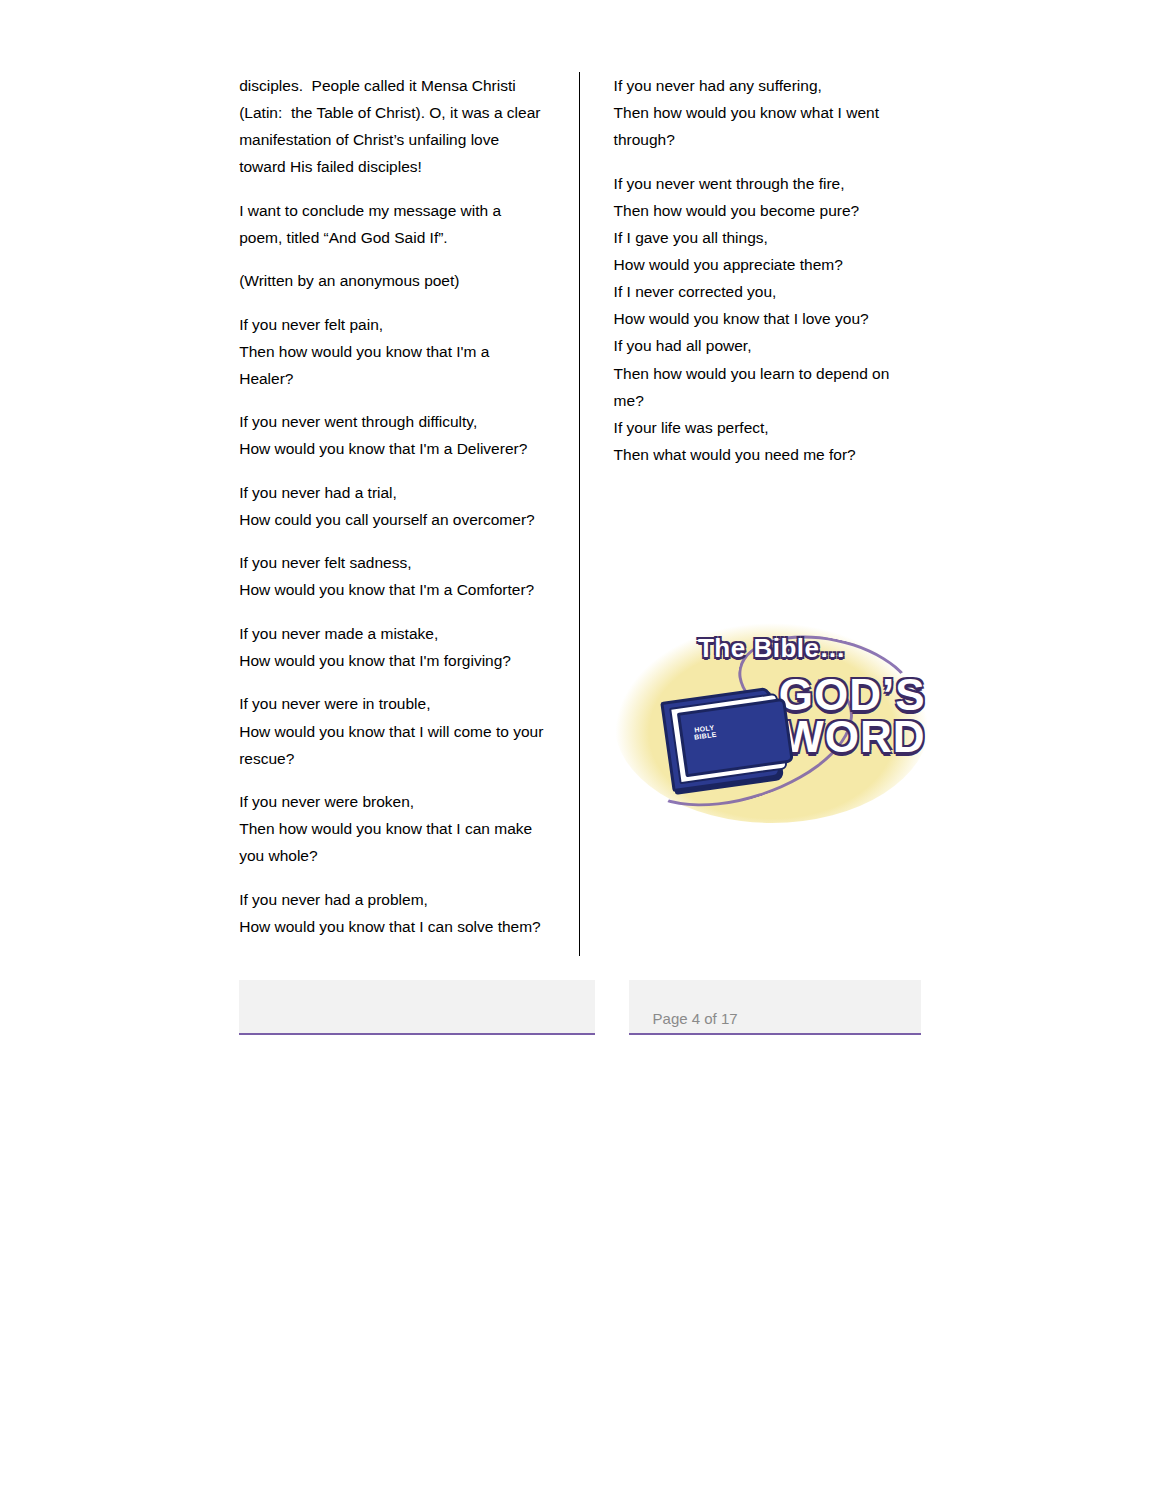disciples. People called it Mensa Christi (Latin: the Table of Christ). O, it was a clear manifestation of Christ’s unfailing love toward His failed disciples!
I want to conclude my message with a poem, titled “And God Said If”.
(Written by an anonymous poet)
If you never felt pain,
Then how would you know that I'm a Healer?
If you never went through difficulty,
How would you know that I'm a Deliverer?
If you never had a trial,
How could you call yourself an overcomer?
If you never felt sadness,
How would you know that I'm a Comforter?
If you never made a mistake,
How would you know that I'm forgiving?
If you never were in trouble,
How would you know that I will come to your rescue?
If you never were broken,
Then how would you know that I can make you whole?
If you never had a problem,
How would you know that I can solve them?
If you never had any suffering,
Then how would you know what I went through?
If you never went through the fire,
Then how would you become pure?
If I gave you all things,
How would you appreciate them?
If I never corrected you,
How would you know that I love you?
If you had all power,
Then how would you learn to depend on me?
If your life was perfect,
Then what would you need me for?
The Bible…
GOD’S WORD
HOLY
BIBLE
Page 4 of 17